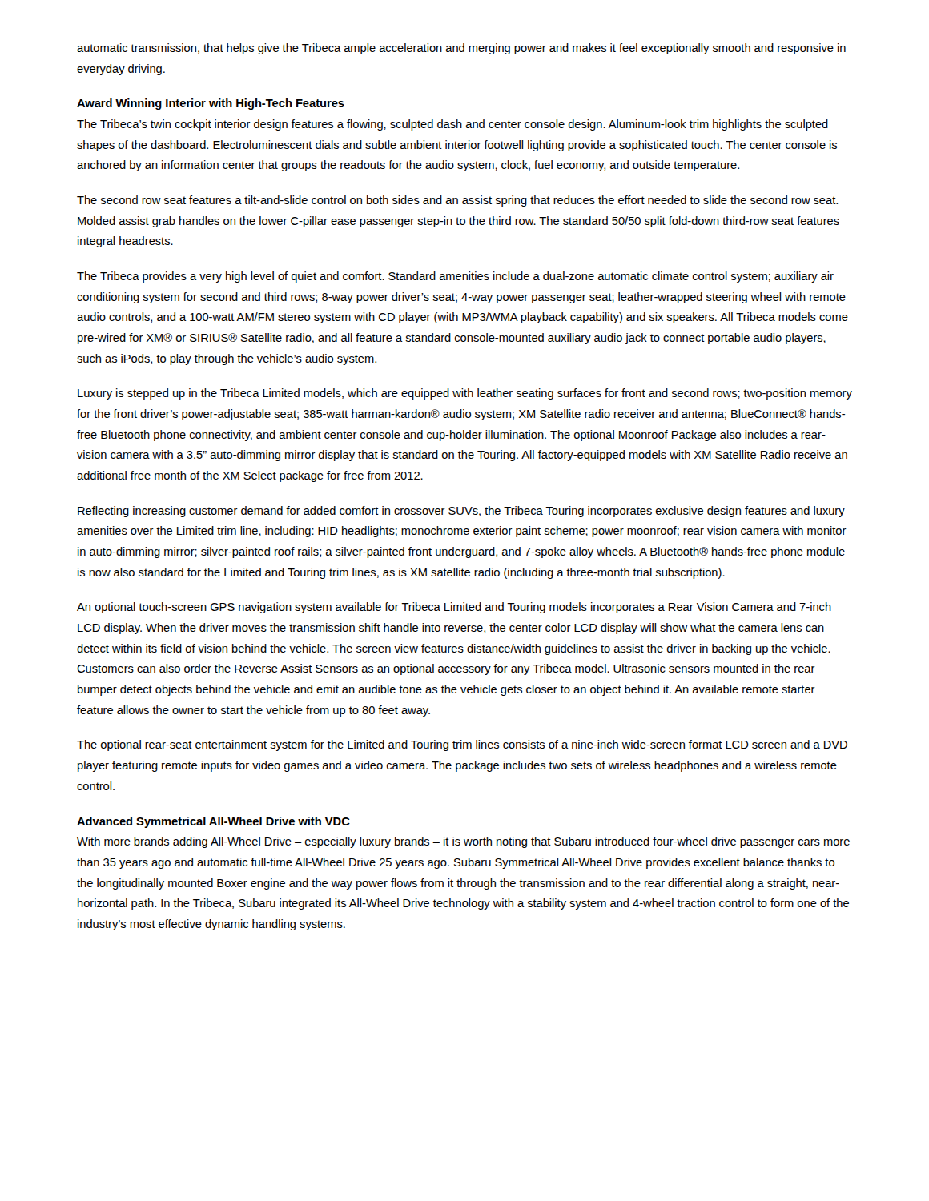automatic transmission, that helps give the Tribeca ample acceleration and merging power and makes it feel exceptionally smooth and responsive in everyday driving.
Award Winning Interior with High-Tech Features
The Tribeca’s twin cockpit interior design features a flowing, sculpted dash and center console design. Aluminum-look trim highlights the sculpted shapes of the dashboard. Electroluminescent dials and subtle ambient interior footwell lighting provide a sophisticated touch. The center console is anchored by an information center that groups the readouts for the audio system, clock, fuel economy, and outside temperature.
The second row seat features a tilt-and-slide control on both sides and an assist spring that reduces the effort needed to slide the second row seat. Molded assist grab handles on the lower C-pillar ease passenger step-in to the third row. The standard 50/50 split fold-down third-row seat features integral headrests.
The Tribeca provides a very high level of quiet and comfort. Standard amenities include a dual-zone automatic climate control system; auxiliary air conditioning system for second and third rows; 8-way power driver’s seat; 4-way power passenger seat; leather-wrapped steering wheel with remote audio controls, and a 100-watt AM/FM stereo system with CD player (with MP3/WMA playback capability) and six speakers. All Tribeca models come pre-wired for XM® or SIRIUS® Satellite radio, and all feature a standard console-mounted auxiliary audio jack to connect portable audio players, such as iPods, to play through the vehicle’s audio system.
Luxury is stepped up in the Tribeca Limited models, which are equipped with leather seating surfaces for front and second rows; two-position memory for the front driver’s power-adjustable seat; 385-watt harman-kardon® audio system; XM Satellite radio receiver and antenna; BlueConnect® hands-free Bluetooth phone connectivity, and ambient center console and cup-holder illumination. The optional Moonroof Package also includes a rear-vision camera with a 3.5” auto-dimming mirror display that is standard on the Touring. All factory-equipped models with XM Satellite Radio receive an additional free month of the XM Select package for free from 2012.
Reflecting increasing customer demand for added comfort in crossover SUVs, the Tribeca Touring incorporates exclusive design features and luxury amenities over the Limited trim line, including: HID headlights; monochrome exterior paint scheme; power moonroof; rear vision camera with monitor in auto-dimming mirror; silver-painted roof rails; a silver-painted front underguard, and 7-spoke alloy wheels. A Bluetooth® hands-free phone module is now also standard for the Limited and Touring trim lines, as is XM satellite radio (including a three-month trial subscription).
An optional touch-screen GPS navigation system available for Tribeca Limited and Touring models incorporates a Rear Vision Camera and 7-inch LCD display. When the driver moves the transmission shift handle into reverse, the center color LCD display will show what the camera lens can detect within its field of vision behind the vehicle. The screen view features distance/width guidelines to assist the driver in backing up the vehicle. Customers can also order the Reverse Assist Sensors as an optional accessory for any Tribeca model. Ultrasonic sensors mounted in the rear bumper detect objects behind the vehicle and emit an audible tone as the vehicle gets closer to an object behind it. An available remote starter feature allows the owner to start the vehicle from up to 80 feet away.
The optional rear-seat entertainment system for the Limited and Touring trim lines consists of a nine-inch wide-screen format LCD screen and a DVD player featuring remote inputs for video games and a video camera. The package includes two sets of wireless headphones and a wireless remote control.
Advanced Symmetrical All-Wheel Drive with VDC
With more brands adding All-Wheel Drive – especially luxury brands – it is worth noting that Subaru introduced four-wheel drive passenger cars more than 35 years ago and automatic full-time All-Wheel Drive 25 years ago. Subaru Symmetrical All-Wheel Drive provides excellent balance thanks to the longitudinally mounted Boxer engine and the way power flows from it through the transmission and to the rear differential along a straight, near-horizontal path. In the Tribeca, Subaru integrated its All-Wheel Drive technology with a stability system and 4-wheel traction control to form one of the industry’s most effective dynamic handling systems.